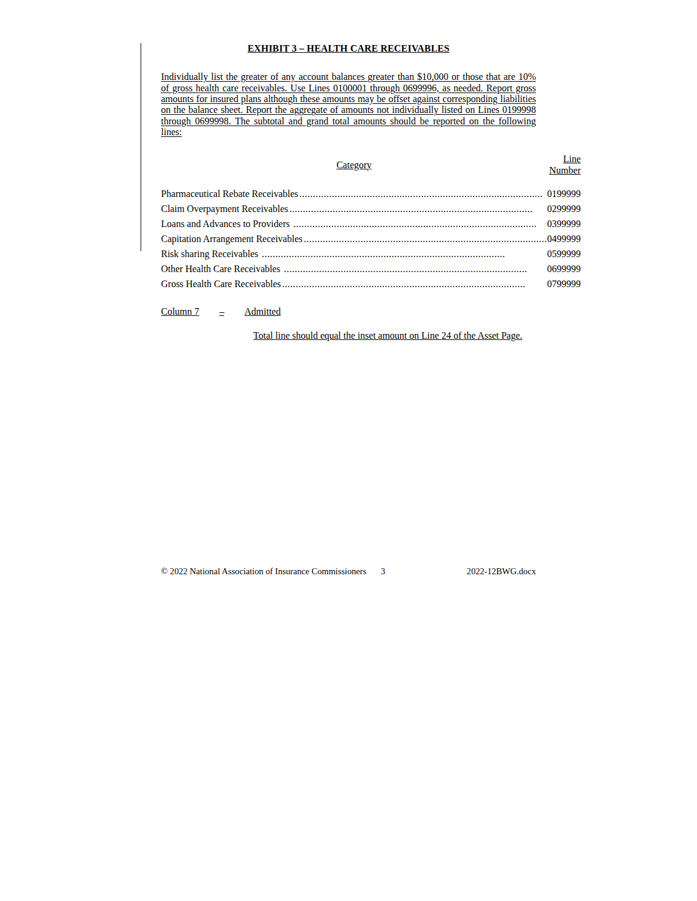EXHIBIT 3 – HEALTH CARE RECEIVABLES
Individually list the greater of any account balances greater than $10,000 or those that are 10% of gross health care receivables. Use Lines 0100001 through 0699996, as needed. Report gross amounts for insured plans although these amounts may be offset against corresponding liabilities on the balance sheet. Report the aggregate of amounts not individually listed on Lines 0199998 through 0699998. The subtotal and grand total amounts should be reported on the following lines:
| Category | Line Number |
| --- | --- |
| Pharmaceutical Rebate Receivables .......................................................................................... | 0199999 |
| Claim Overpayment Receivables .......................................................................................... | 0299999 |
| Loans and Advances to Providers .......................................................................................... | 0399999 |
| Capitation Arrangement Receivables .......................................................................................... | 0499999 |
| Risk sharing Receivables .......................................................................................... | 0599999 |
| Other Health Care Receivables .......................................................................................... | 0699999 |
| Gross Health Care Receivables .......................................................................................... | 0799999 |
Column 7–Admitted
Total line should equal the inset amount on Line 24 of the Asset Page.
© 2022 National Association of Insurance Commissioners 3 2022-12BWG.docx